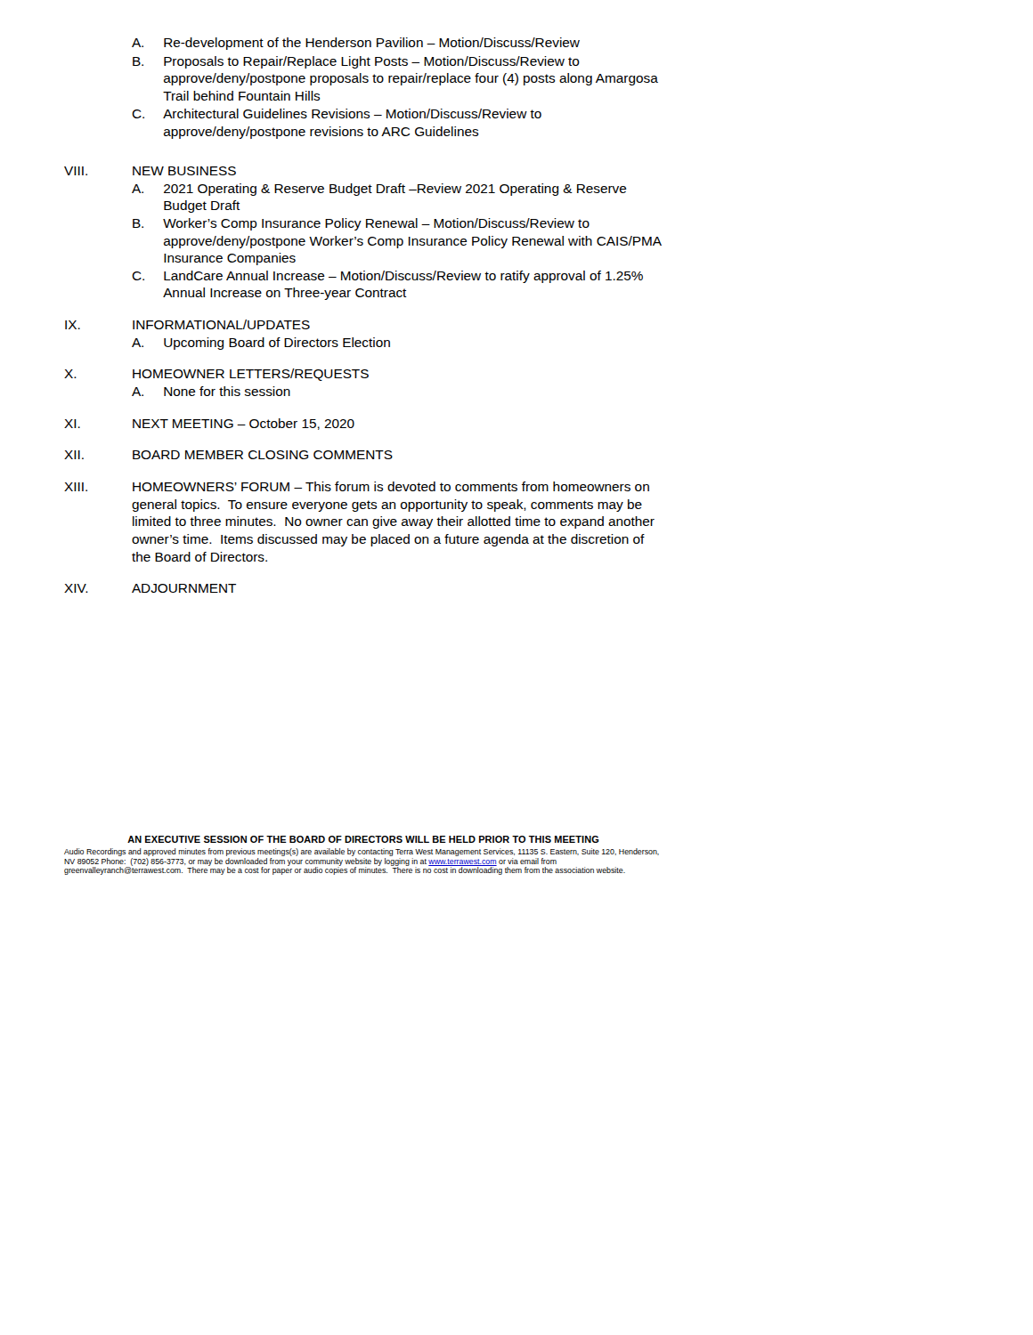A. Re-development of the Henderson Pavilion – Motion/Discuss/Review
B. Proposals to Repair/Replace Light Posts – Motion/Discuss/Review to approve/deny/postpone proposals to repair/replace four (4) posts along Amargosa Trail behind Fountain Hills
C. Architectural Guidelines Revisions – Motion/Discuss/Review to approve/deny/postpone revisions to ARC Guidelines
VIII.
NEW BUSINESS
A. 2021 Operating & Reserve Budget Draft –Review 2021 Operating & Reserve Budget Draft
B. Worker’s Comp Insurance Policy Renewal – Motion/Discuss/Review to approve/deny/postpone Worker’s Comp Insurance Policy Renewal with CAIS/PMA Insurance Companies
C. LandCare Annual Increase – Motion/Discuss/Review to ratify approval of 1.25% Annual Increase on Three-year Contract
IX.
INFORMATIONAL/UPDATES
A. Upcoming Board of Directors Election
X.
HOMEOWNER LETTERS/REQUESTS
A. None for this session
XI.
NEXT MEETING – October 15, 2020
XII.
BOARD MEMBER CLOSING COMMENTS
XIII.
HOMEOWNERS’ FORUM – This forum is devoted to comments from homeowners on general topics. To ensure everyone gets an opportunity to speak, comments may be limited to three minutes. No owner can give away their allotted time to expand another owner’s time. Items discussed may be placed on a future agenda at the discretion of the Board of Directors.
XIV.
ADJOURNMENT
AN EXECUTIVE SESSION OF THE BOARD OF DIRECTORS WILL BE HELD PRIOR TO THIS MEETING
Audio Recordings and approved minutes from previous meetings(s) are available by contacting Terra West Management Services, 11135 S. Eastern, Suite 120, Henderson, NV 89052 Phone: (702) 856-3773, or may be downloaded from your community website by logging in at www.terrawest.com or via email from greenvalleyranch@terrawest.com. There may be a cost for paper or audio copies of minutes. There is no cost in downloading them from the association website.